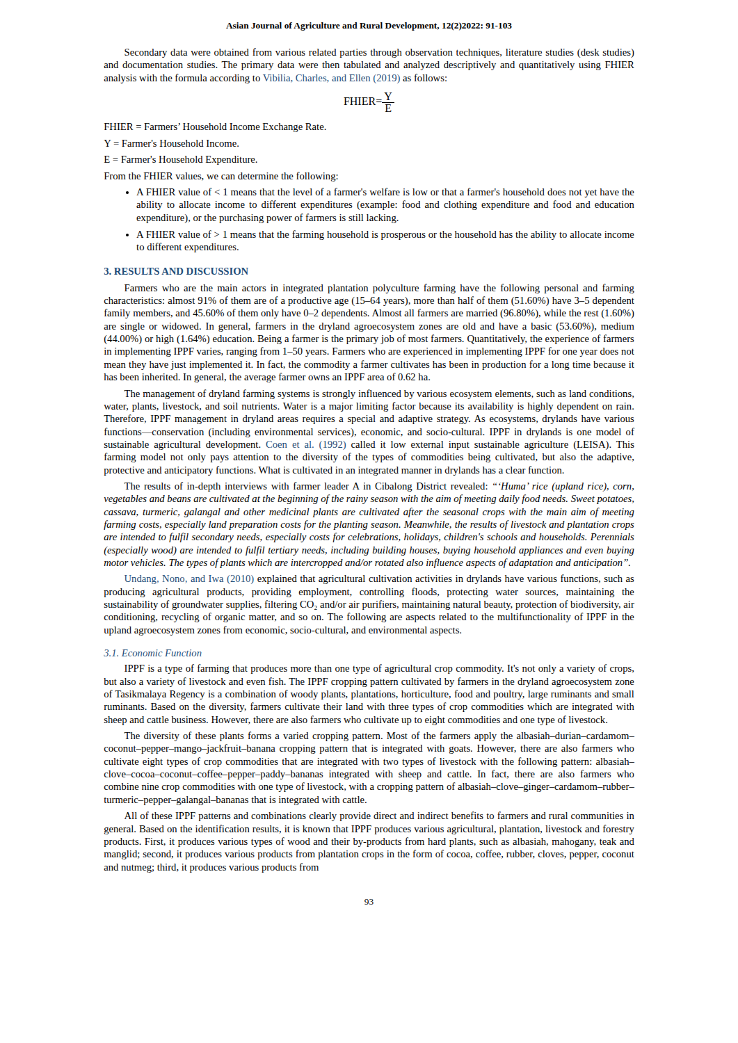Asian Journal of Agriculture and Rural Development, 12(2)2022: 91-103
Secondary data were obtained from various related parties through observation techniques, literature studies (desk studies) and documentation studies. The primary data were then tabulated and analyzed descriptively and quantitatively using FHIER analysis with the formula according to Vibilia, Charles, and Ellen (2019) as follows:
FHIER=YE
FHIER = Farmers’ Household Income Exchange Rate.
Y = Farmer's Household Income.
E = Farmer's Household Expenditure.
From the FHIER values, we can determine the following:
A FHIER value of < 1 means that the level of a farmer's welfare is low or that a farmer's household does not yet have the ability to allocate income to different expenditures (example: food and clothing expenditure and food and education expenditure), or the purchasing power of farmers is still lacking.
A FHIER value of > 1 means that the farming household is prosperous or the household has the ability to allocate income to different expenditures.
3. RESULTS AND DISCUSSION
Farmers who are the main actors in integrated plantation polyculture farming have the following personal and farming characteristics: almost 91% of them are of a productive age (15–64 years), more than half of them (51.60%) have 3–5 dependent family members, and 45.60% of them only have 0–2 dependents. Almost all farmers are married (96.80%), while the rest (1.60%) are single or widowed. In general, farmers in the dryland agroecosystem zones are old and have a basic (53.60%), medium (44.00%) or high (1.64%) education. Being a farmer is the primary job of most farmers. Quantitatively, the experience of farmers in implementing IPPF varies, ranging from 1–50 years. Farmers who are experienced in implementing IPPF for one year does not mean they have just implemented it. In fact, the commodity a farmer cultivates has been in production for a long time because it has been inherited. In general, the average farmer owns an IPPF area of 0.62 ha.
The management of dryland farming systems is strongly influenced by various ecosystem elements, such as land conditions, water, plants, livestock, and soil nutrients. Water is a major limiting factor because its availability is highly dependent on rain. Therefore, IPPF management in dryland areas requires a special and adaptive strategy. As ecosystems, drylands have various functions—conservation (including environmental services), economic, and socio-cultural. IPPF in drylands is one model of sustainable agricultural development. Coen et al. (1992) called it low external input sustainable agriculture (LEISA). This farming model not only pays attention to the diversity of the types of commodities being cultivated, but also the adaptive, protective and anticipatory functions. What is cultivated in an integrated manner in drylands has a clear function.
The results of in-depth interviews with farmer leader A in Cibalong District revealed: “‘Huma’ rice (upland rice), corn, vegetables and beans are cultivated at the beginning of the rainy season with the aim of meeting daily food needs. Sweet potatoes, cassava, turmeric, galangal and other medicinal plants are cultivated after the seasonal crops with the main aim of meeting farming costs, especially land preparation costs for the planting season. Meanwhile, the results of livestock and plantation crops are intended to fulfil secondary needs, especially costs for celebrations, holidays, children's schools and households. Perennials (especially wood) are intended to fulfil tertiary needs, including building houses, buying household appliances and even buying motor vehicles. The types of plants which are intercropped and/or rotated also influence aspects of adaptation and anticipation”.
Undang, Nono, and Iwa (2010) explained that agricultural cultivation activities in drylands have various functions, such as producing agricultural products, providing employment, controlling floods, protecting water sources, maintaining the sustainability of groundwater supplies, filtering CO₂ and/or air purifiers, maintaining natural beauty, protection of biodiversity, air conditioning, recycling of organic matter, and so on. The following are aspects related to the multifunctionality of IPPF in the upland agroecosystem zones from economic, socio-cultural, and environmental aspects.
3.1. Economic Function
IPPF is a type of farming that produces more than one type of agricultural crop commodity. It's not only a variety of crops, but also a variety of livestock and even fish. The IPPF cropping pattern cultivated by farmers in the dryland agroecosystem zone of Tasikmalaya Regency is a combination of woody plants, plantations, horticulture, food and poultry, large ruminants and small ruminants. Based on the diversity, farmers cultivate their land with three types of crop commodities which are integrated with sheep and cattle business. However, there are also farmers who cultivate up to eight commodities and one type of livestock.
The diversity of these plants forms a varied cropping pattern. Most of the farmers apply the albasiah–durian–cardamom–coconut–pepper–mango–jackfruit–banana cropping pattern that is integrated with goats. However, there are also farmers who cultivate eight types of crop commodities that are integrated with two types of livestock with the following pattern: albasiah–clove–cocoa–coconut–coffee–pepper–paddy–bananas integrated with sheep and cattle. In fact, there are also farmers who combine nine crop commodities with one type of livestock, with a cropping pattern of albasiah–clove–ginger–cardamom–rubber–turmeric–pepper–galangal–bananas that is integrated with cattle.
All of these IPPF patterns and combinations clearly provide direct and indirect benefits to farmers and rural communities in general. Based on the identification results, it is known that IPPF produces various agricultural, plantation, livestock and forestry products. First, it produces various types of wood and their by-products from hard plants, such as albasiah, mahogany, teak and manglid; second, it produces various products from plantation crops in the form of cocoa, coffee, rubber, cloves, pepper, coconut and nutmeg; third, it produces various products from
93